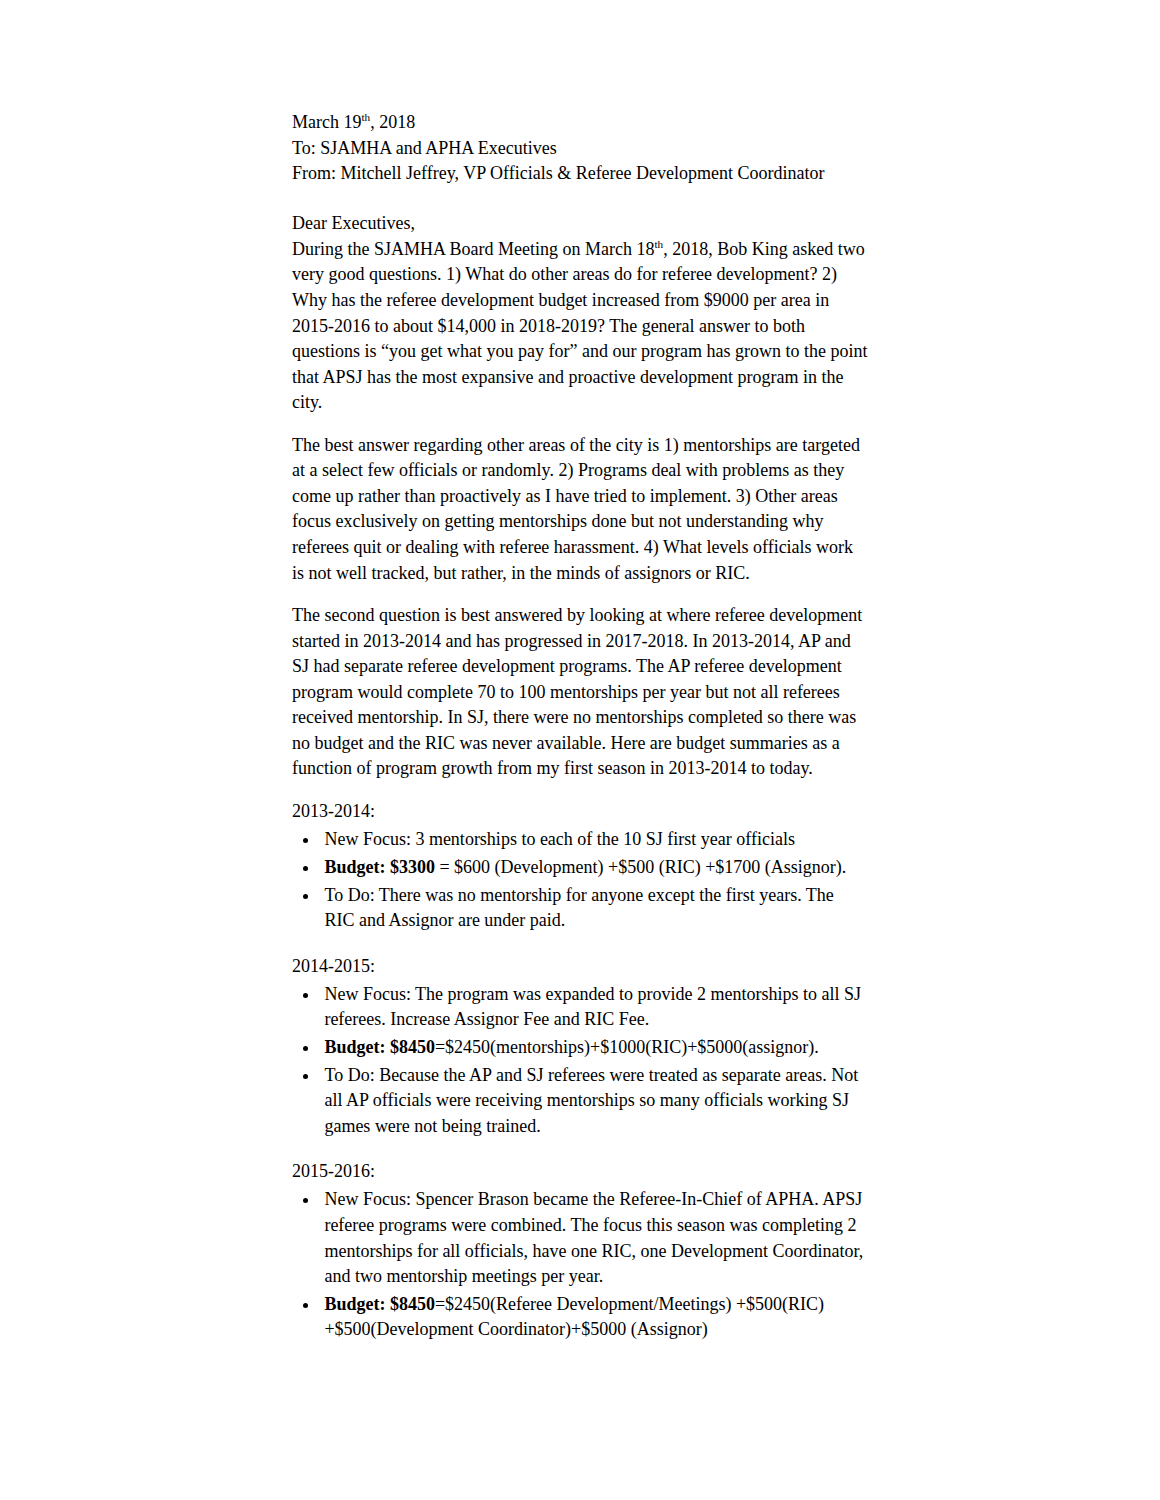March 19th, 2018
To: SJAMHA and APHA Executives
From: Mitchell Jeffrey, VP Officials & Referee Development Coordinator
Dear Executives,
During the SJAMHA Board Meeting on March 18th, 2018, Bob King asked two very good questions. 1) What do other areas do for referee development? 2) Why has the referee development budget increased from $9000 per area in 2015-2016 to about $14,000 in 2018-2019? The general answer to both questions is “you get what you pay for” and our program has grown to the point that APSJ has the most expansive and proactive development program in the city.
The best answer regarding other areas of the city is 1) mentorships are targeted at a select few officials or randomly. 2) Programs deal with problems as they come up rather than proactively as I have tried to implement. 3) Other areas focus exclusively on getting mentorships done but not understanding why referees quit or dealing with referee harassment. 4) What levels officials work is not well tracked, but rather, in the minds of assignors or RIC.
The second question is best answered by looking at where referee development started in 2013-2014 and has progressed in 2017-2018. In 2013-2014, AP and SJ had separate referee development programs. The AP referee development program would complete 70 to 100 mentorships per year but not all referees received mentorship. In SJ, there were no mentorships completed so there was no budget and the RIC was never available. Here are budget summaries as a function of program growth from my first season in 2013-2014 to today.
2013-2014:
New Focus: 3 mentorships to each of the 10 SJ first year officials
Budget: $3300 = $600 (Development) +$500 (RIC) +$1700 (Assignor).
To Do: There was no mentorship for anyone except the first years. The RIC and Assignor are under paid.
2014-2015:
New Focus: The program was expanded to provide 2 mentorships to all SJ referees. Increase Assignor Fee and RIC Fee.
Budget: $8450=$2450(mentorships)+$1000(RIC)+$5000(assignor).
To Do: Because the AP and SJ referees were treated as separate areas. Not all AP officials were receiving mentorships so many officials working SJ games were not being trained.
2015-2016:
New Focus: Spencer Brason became the Referee-In-Chief of APHA. APSJ referee programs were combined. The focus this season was completing 2 mentorships for all officials, have one RIC, one Development Coordinator, and two mentorship meetings per year.
Budget: $8450=$2450(Referee Development/Meetings) +$500(RIC) +$500(Development Coordinator)+$5000 (Assignor)